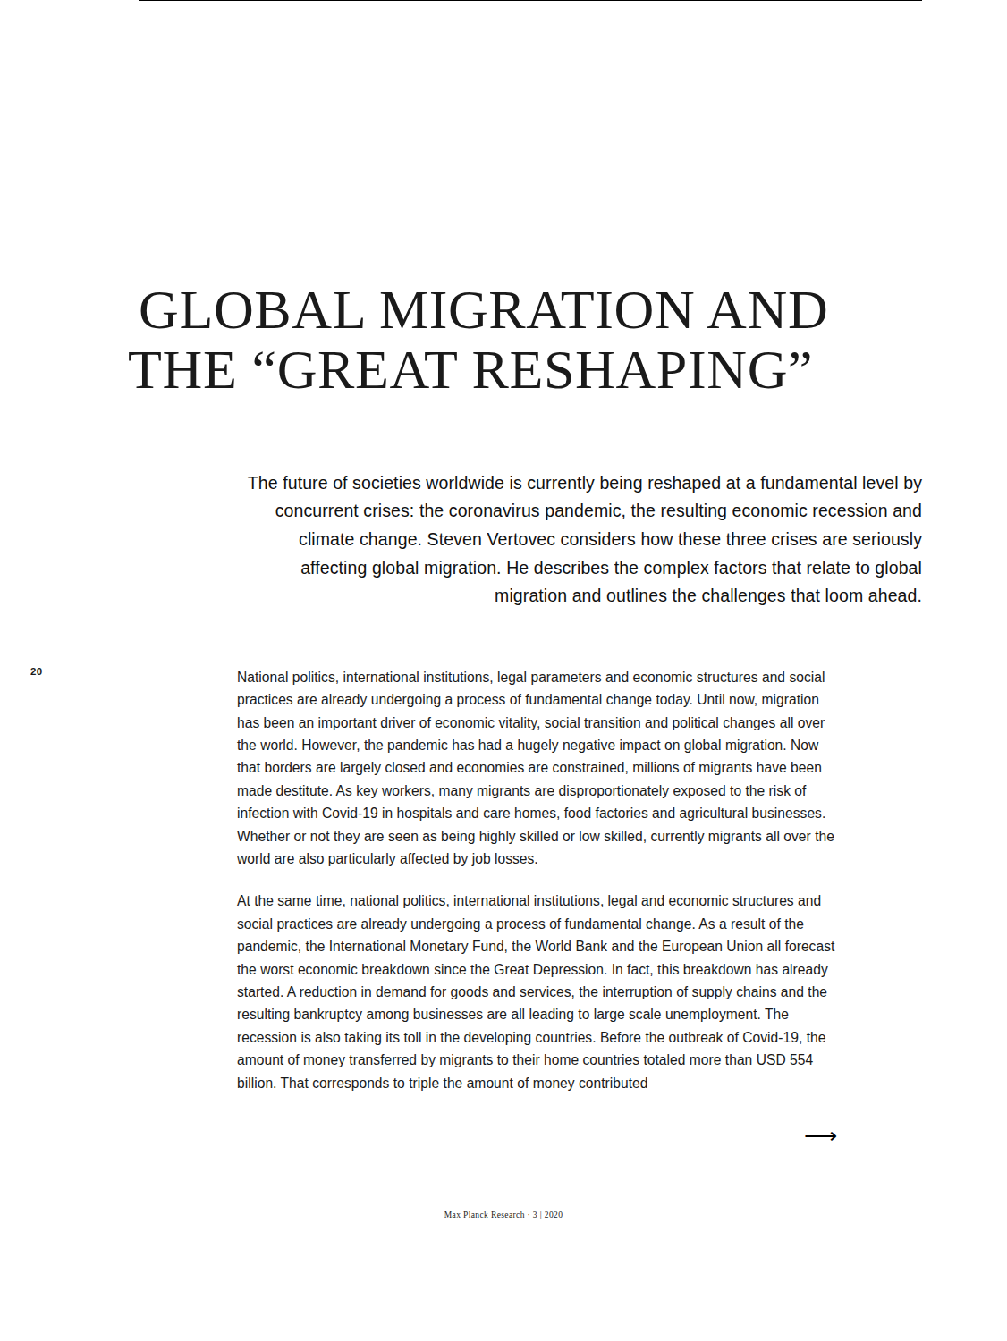GLOBAL MIGRATION AND THE “GREAT RESHAPING”
The future of societies worldwide is currently being reshaped at a fundamental level by concurrent crises: the coronavirus pandemic, the resulting economic recession and climate change. Steven Vertovec considers how these three crises are seriously affecting global migration. He describes the complex factors that relate to global migration and outlines the challenges that loom ahead.
20
National politics, international institutions, legal parameters and economic structures and social practices are already undergoing a process of funda­mental change today. Until now, migration has been an important driver of economic vitality, social transition and political changes all over the world. However, the pandemic has had a hugely negative impact on global migra­tion. Now that borders are largely closed and economies are constrained, millions of migrants have been made destitute. As key workers, many migrants are disproportionately exposed to the risk of infection with Covid-19 in hospitals and care homes, food factories and agricultural businesses. Whether or not they are seen as being highly skilled or low skilled, currently migrants all over the world are also particularly affected by job losses.
At the same time, national politics, international institutions, legal and eco­nomic structures and social practices are already undergoing a process of fundamental change. As a result of the pandemic, the International Monetary Fund, the World Bank and the European Union all forecast the worst eco­nomic breakdown since the Great Depression. In fact, this breakdown has already started. A reduction in demand for goods and services, the interrup­tion of supply chains and the resulting bankruptcy among businesses are all leading to large scale unemployment. The recession is also taking its toll in the developing countries. Before the outbreak of Covid-19, the amount of money transferred by migrants to their home countries totaled more than USD 554 billion. That corresponds to triple the amount of money contributed
⟶
Max Planck Research · 3 | 2020